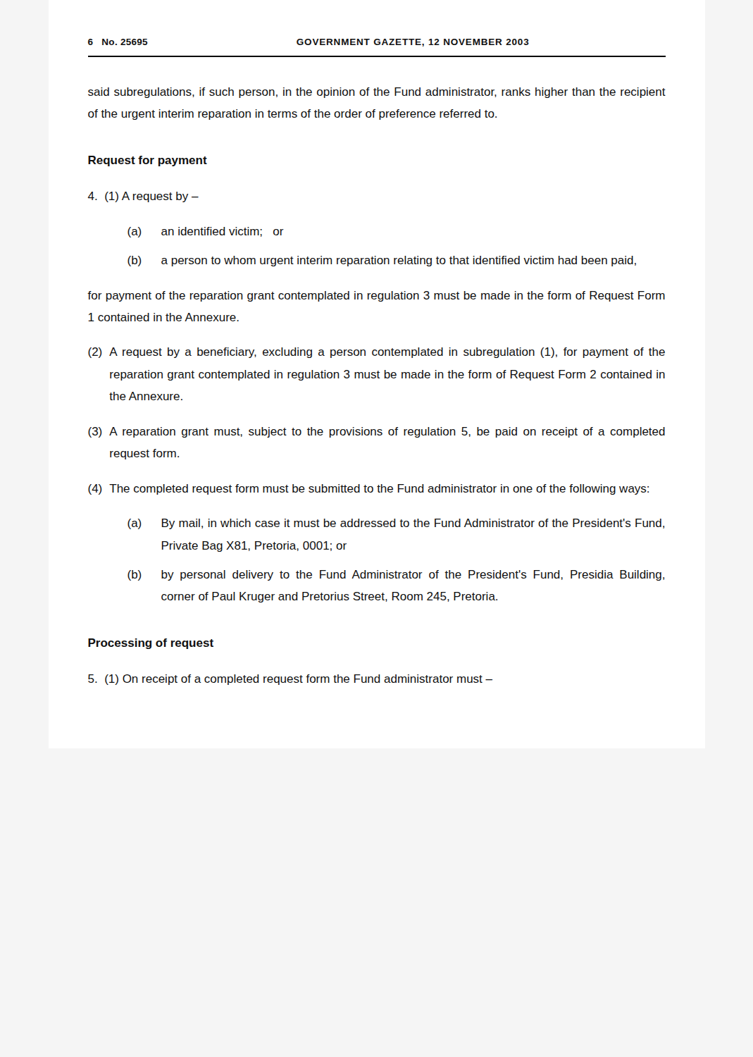6 No. 25695 GOVERNMENT GAZETTE, 12 NOVEMBER 2003
said subregulations, if such person, in the opinion of the Fund administrator, ranks higher than the recipient of the urgent interim reparation in terms of the order of preference referred to.
Request for payment
4. (1) A request by –
(a) an identified victim; or
(b) a person to whom urgent interim reparation relating to that identified victim had been paid,
for payment of the reparation grant contemplated in regulation 3 must be made in the form of Request Form 1 contained in the Annexure.
(2) A request by a beneficiary, excluding a person contemplated in subregulation (1), for payment of the reparation grant contemplated in regulation 3 must be made in the form of Request Form 2 contained in the Annexure.
(3) A reparation grant must, subject to the provisions of regulation 5, be paid on receipt of a completed request form.
(4) The completed request form must be submitted to the Fund administrator in one of the following ways:
(a) By mail, in which case it must be addressed to the Fund Administrator of the President's Fund, Private Bag X81, Pretoria, 0001; or
(b) by personal delivery to the Fund Administrator of the President's Fund, Presidia Building, corner of Paul Kruger and Pretorius Street, Room 245, Pretoria.
Processing of request
5. (1) On receipt of a completed request form the Fund administrator must –